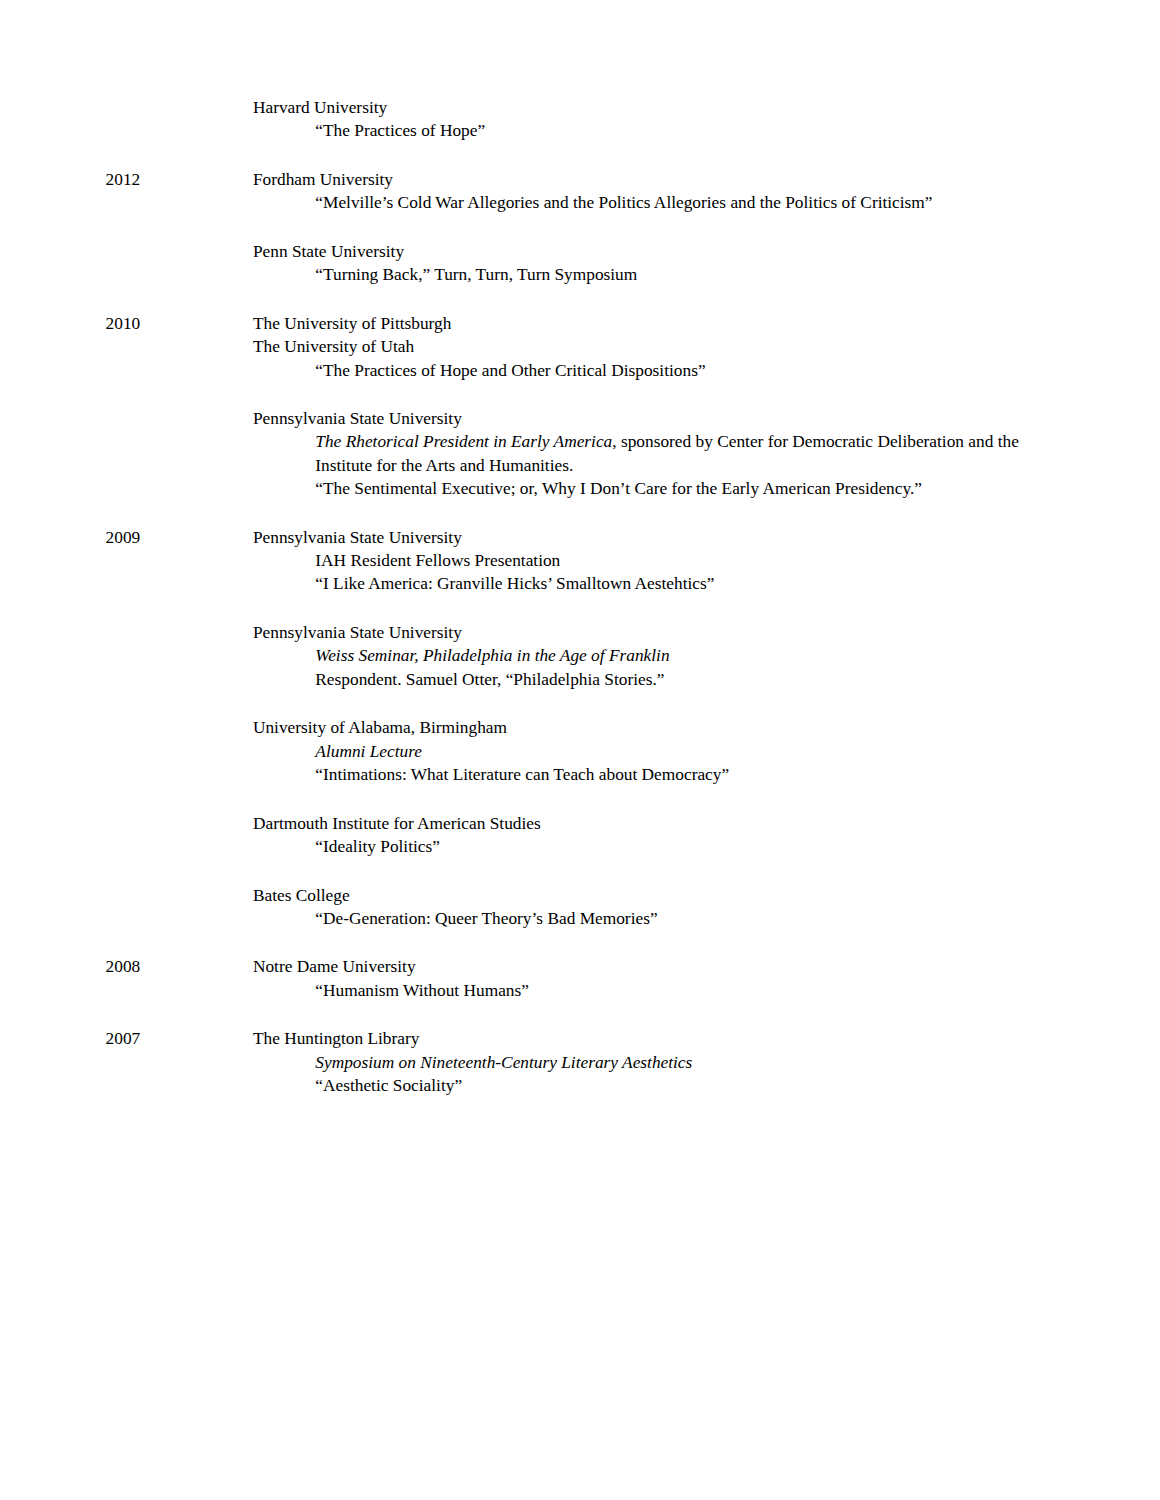Harvard University
“The Practices of Hope”
2012
Fordham University
“Melville’s Cold War Allegories and the Politics Allegories and the Politics of Criticism”
Penn State University
“Turning Back,” Turn, Turn, Turn Symposium
2010
The University of Pittsburgh
The University of Utah
“The Practices of Hope and Other Critical Dispositions”
Pennsylvania State University
The Rhetorical President in Early America, sponsored by Center for Democratic Deliberation and the Institute for the Arts and Humanities.
“The Sentimental Executive; or, Why I Don’t Care for the Early American Presidency.”
2009
Pennsylvania State University
IAH Resident Fellows Presentation
“I Like America: Granville Hicks’ Smalltown Aestehtics”
Pennsylvania State University
Weiss Seminar, Philadelphia in the Age of Franklin
Respondent. Samuel Otter, “Philadelphia Stories.”
University of Alabama, Birmingham
Alumni Lecture
“Intimations: What Literature can Teach about Democracy”
Dartmouth Institute for American Studies
“Ideality Politics”
Bates College
“De-Generation: Queer Theory’s Bad Memories”
2008
Notre Dame University
“Humanism Without Humans”
2007
The Huntington Library
Symposium on Nineteenth-Century Literary Aesthetics
“Aesthetic Sociality”